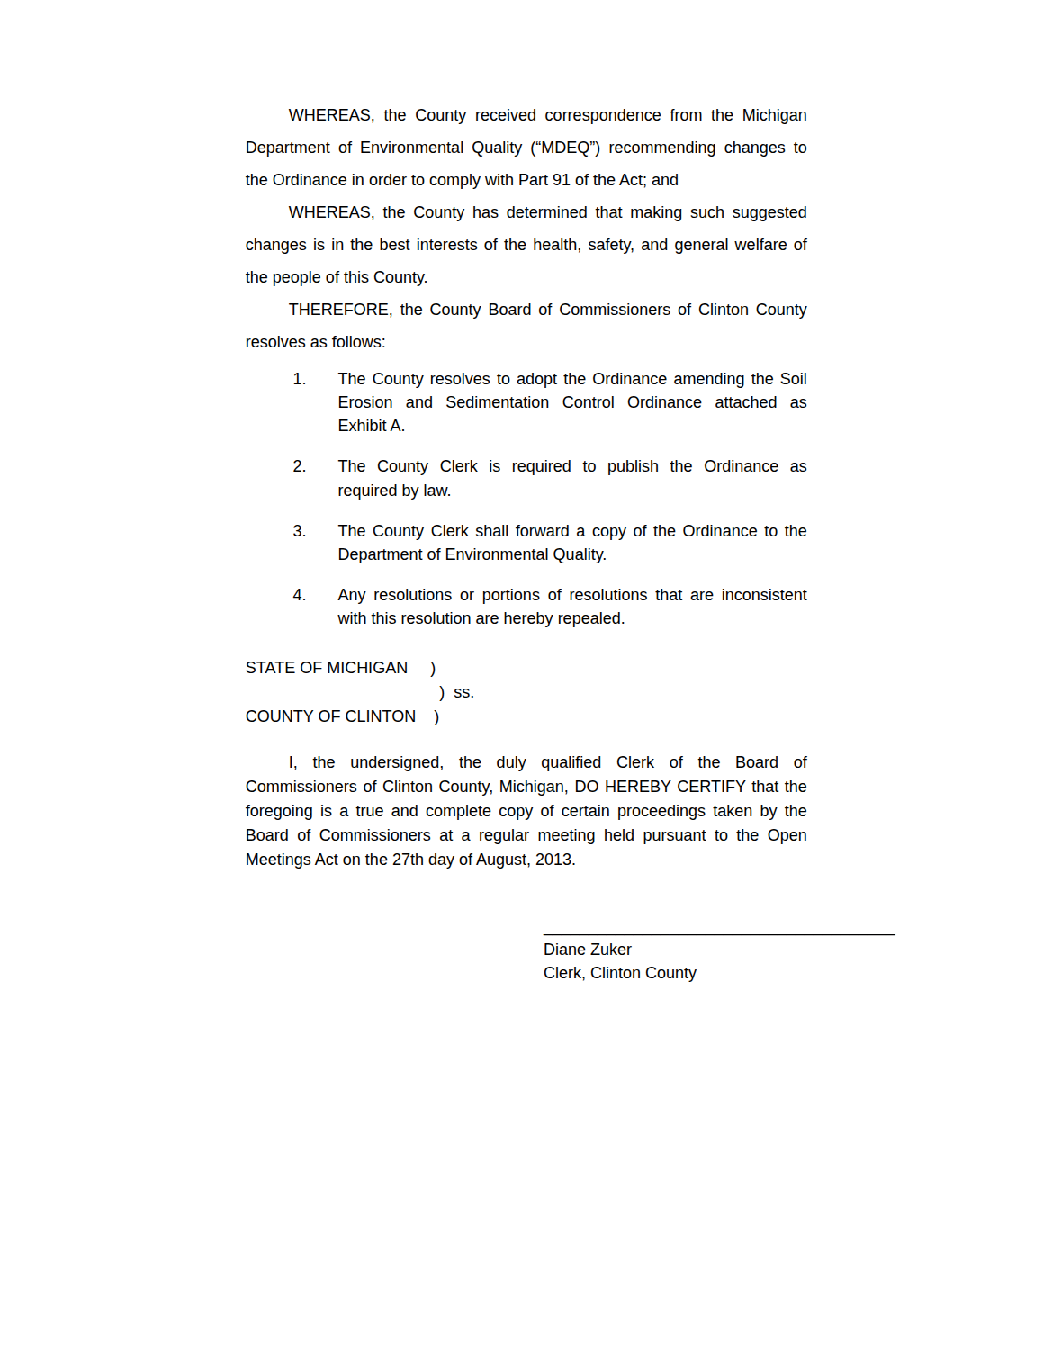WHEREAS, the County received correspondence from the Michigan Department of Environmental Quality (“MDEQ”) recommending changes to the Ordinance in order to comply with Part 91 of the Act; and
WHEREAS, the County has determined that making such suggested changes is in the best interests of the health, safety, and general welfare of the people of this County.
THEREFORE, the County Board of Commissioners of Clinton County resolves as follows:
1. The County resolves to adopt the Ordinance amending the Soil Erosion and Sedimentation Control Ordinance attached as Exhibit A.
2. The County Clerk is required to publish the Ordinance as required by law.
3. The County Clerk shall forward a copy of the Ordinance to the Department of Environmental Quality.
4. Any resolutions or portions of resolutions that are inconsistent with this resolution are hereby repealed.
| STATE OF MICHIGAN ) | |
| | ) ss. |
| COUNTY OF CLINTON ) | |
I, the undersigned, the duly qualified Clerk of the Board of Commissioners of Clinton County, Michigan, DO HEREBY CERTIFY that the foregoing is a true and complete copy of certain proceedings taken by the Board of Commissioners at a regular meeting held pursuant to the Open Meetings Act on the 27th day of August, 2013.
_______________________________________
Diane Zuker
Clerk, Clinton County